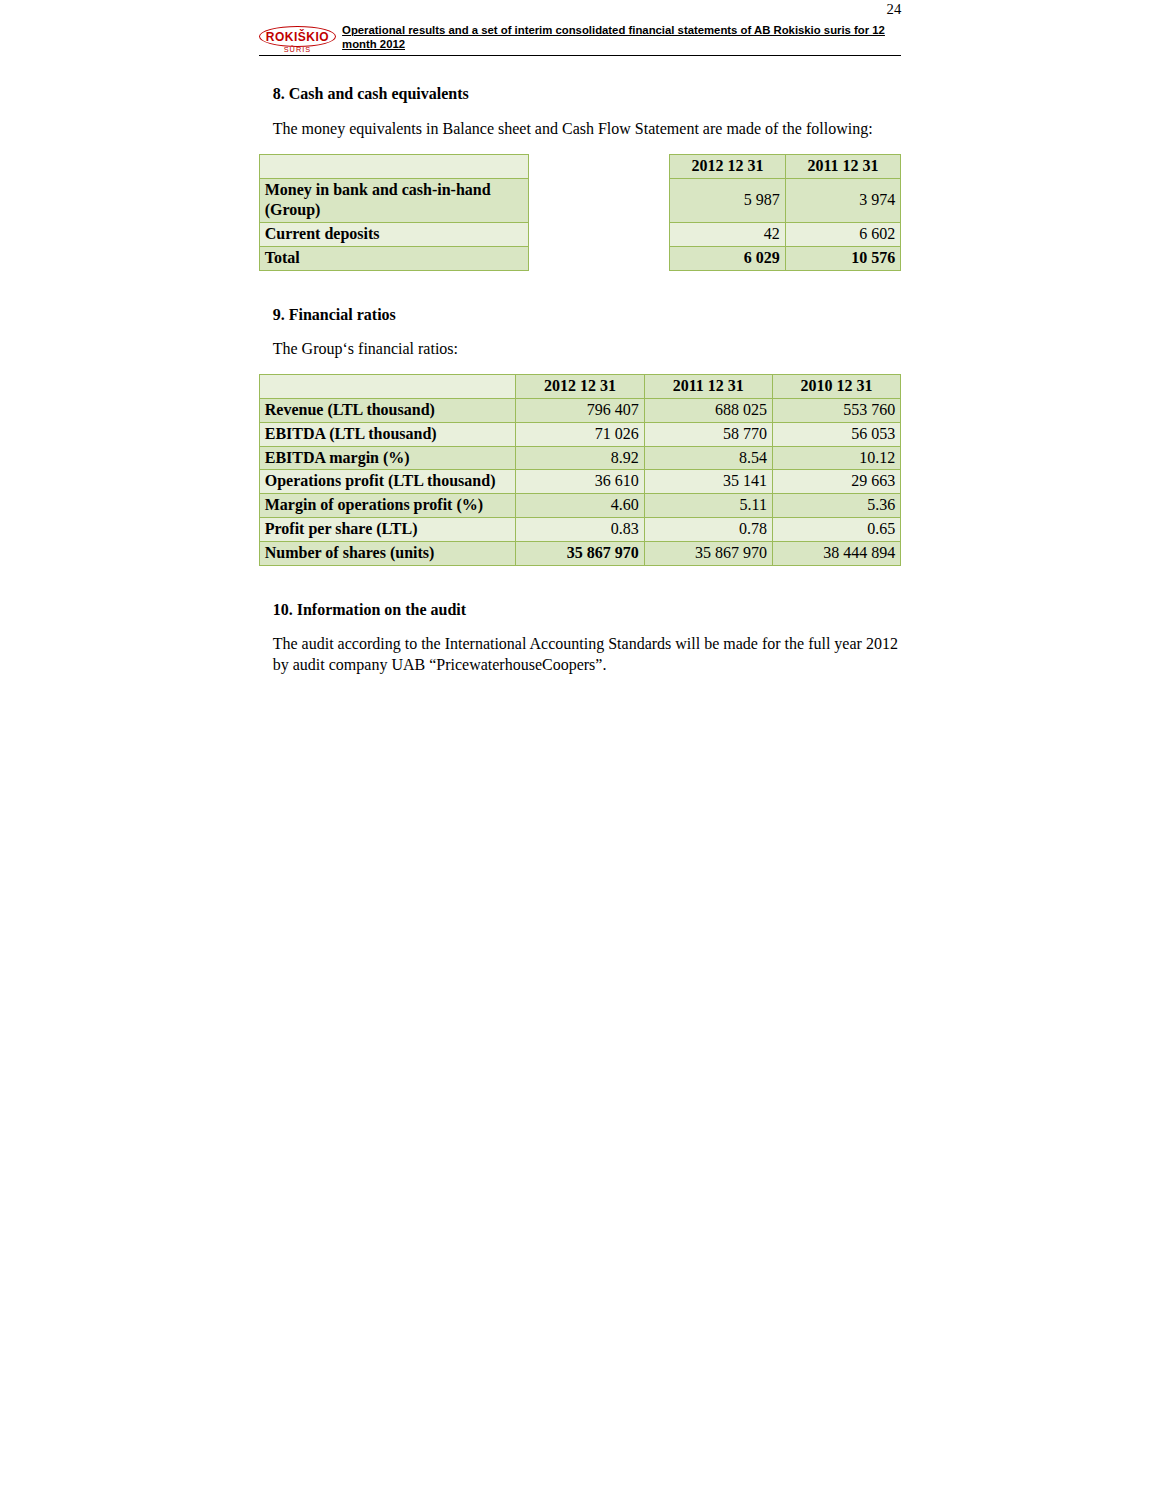24
ROKIŠKIO
SŪRIS
Operational results and a set of interim consolidated financial statements of AB Rokiskio suris for 12 month 2012
8. Cash and cash equivalents
The money equivalents in Balance sheet and Cash Flow Statement are made of the following:
| | | 2012 12 31 | 2011 12 31 |
| Money in bank and cash-in-hand (Group) | | 5 987 | 3 974 |
| Current deposits | | 42 | 6 602 |
| Total | | 6 029 | 10 576 |
9. Financial ratios
The Group‘s financial ratios:
| | 2012 12 31 | 2011 12 31 | 2010 12 31 |
| Revenue (LTL thousand) | 796 407 | 688 025 | 553 760 |
| EBITDA (LTL thousand) | 71 026 | 58 770 | 56 053 |
| EBITDA margin (%) | 8.92 | 8.54 | 10.12 |
| Operations profit (LTL thousand) | 36 610 | 35 141 | 29 663 |
| Margin of operations profit (%) | 4.60 | 5.11 | 5.36 |
| Profit per share (LTL) | 0.83 | 0.78 | 0.65 |
| Number of shares (units) | 35 867 970 | 35 867 970 | 38 444 894 |
10. Information on the audit
The audit according to the International Accounting Standards will be made for the full year 2012 by audit company UAB “PricewaterhouseCoopers”.